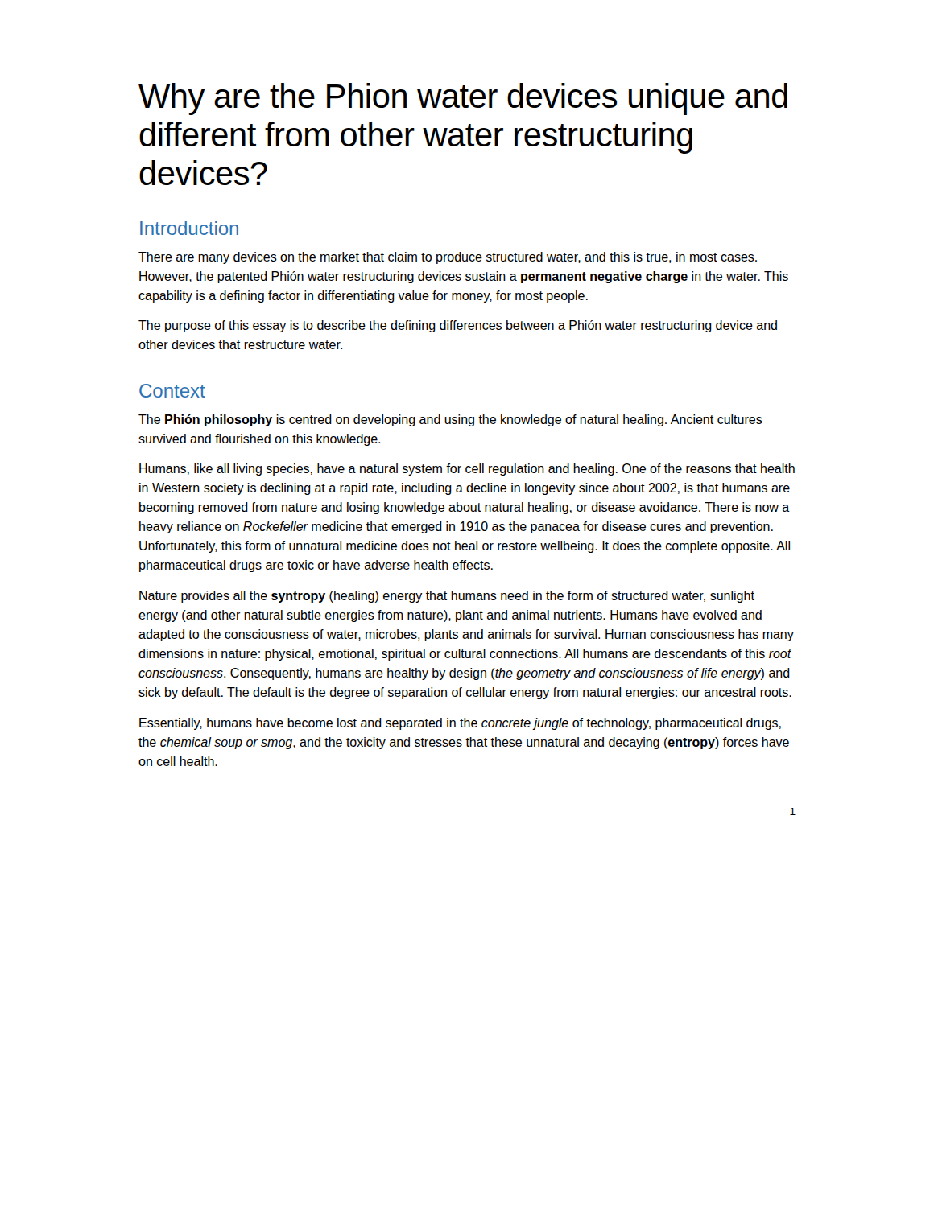Why are the Phion water devices unique and different from other water restructuring devices?
Introduction
There are many devices on the market that claim to produce structured water, and this is true, in most cases. However, the patented Phión water restructuring devices sustain a permanent negative charge in the water. This capability is a defining factor in differentiating value for money, for most people.
The purpose of this essay is to describe the defining differences between a Phión water restructuring device and other devices that restructure water.
Context
The Phión philosophy is centred on developing and using the knowledge of natural healing. Ancient cultures survived and flourished on this knowledge.
Humans, like all living species, have a natural system for cell regulation and healing. One of the reasons that health in Western society is declining at a rapid rate, including a decline in longevity since about 2002, is that humans are becoming removed from nature and losing knowledge about natural healing, or disease avoidance. There is now a heavy reliance on Rockefeller medicine that emerged in 1910 as the panacea for disease cures and prevention. Unfortunately, this form of unnatural medicine does not heal or restore wellbeing. It does the complete opposite. All pharmaceutical drugs are toxic or have adverse health effects.
Nature provides all the syntropy (healing) energy that humans need in the form of structured water, sunlight energy (and other natural subtle energies from nature), plant and animal nutrients. Humans have evolved and adapted to the consciousness of water, microbes, plants and animals for survival. Human consciousness has many dimensions in nature: physical, emotional, spiritual or cultural connections. All humans are descendants of this root consciousness. Consequently, humans are healthy by design (the geometry and consciousness of life energy) and sick by default. The default is the degree of separation of cellular energy from natural energies: our ancestral roots.
Essentially, humans have become lost and separated in the concrete jungle of technology, pharmaceutical drugs, the chemical soup or smog, and the toxicity and stresses that these unnatural and decaying (entropy) forces have on cell health.
1